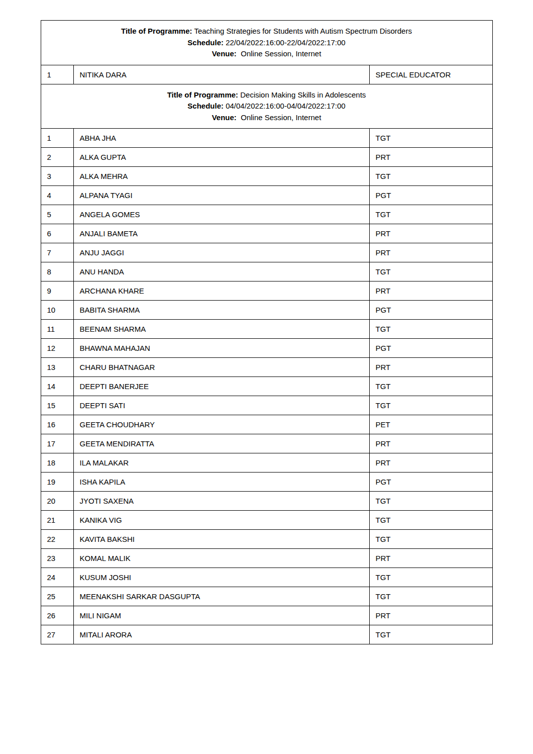| Title of Programme: Teaching Strategies for Students with Autism Spectrum Disorders Schedule: 22/04/2022:16:00-22/04/2022:17:00 Venue: Online Session, Internet |
| 1 | NITIKA DARA | SPECIAL EDUCATOR |
| Title of Programme: Decision Making Skills in Adolescents Schedule: 04/04/2022:16:00-04/04/2022:17:00 Venue: Online Session, Internet |
| 1 | ABHA JHA | TGT |
| 2 | ALKA GUPTA | PRT |
| 3 | ALKA MEHRA | TGT |
| 4 | ALPANA TYAGI | PGT |
| 5 | ANGELA GOMES | TGT |
| 6 | ANJALI BAMETA | PRT |
| 7 | ANJU JAGGI | PRT |
| 8 | ANU HANDA | TGT |
| 9 | ARCHANA KHARE | PRT |
| 10 | BABITA SHARMA | PGT |
| 11 | BEENAM SHARMA | TGT |
| 12 | BHAWNA MAHAJAN | PGT |
| 13 | CHARU BHATNAGAR | PRT |
| 14 | DEEPTI BANERJEE | TGT |
| 15 | DEEPTI SATI | TGT |
| 16 | GEETA CHOUDHARY | PET |
| 17 | GEETA MENDIRATTA | PRT |
| 18 | ILA MALAKAR | PRT |
| 19 | ISHA KAPILA | PGT |
| 20 | JYOTI SAXENA | TGT |
| 21 | KANIKA VIG | TGT |
| 22 | KAVITA BAKSHI | TGT |
| 23 | KOMAL MALIK | PRT |
| 24 | KUSUM JOSHI | TGT |
| 25 | MEENAKSHI SARKAR DASGUPTA | TGT |
| 26 | MILI NIGAM | PRT |
| 27 | MITALI ARORA | TGT |